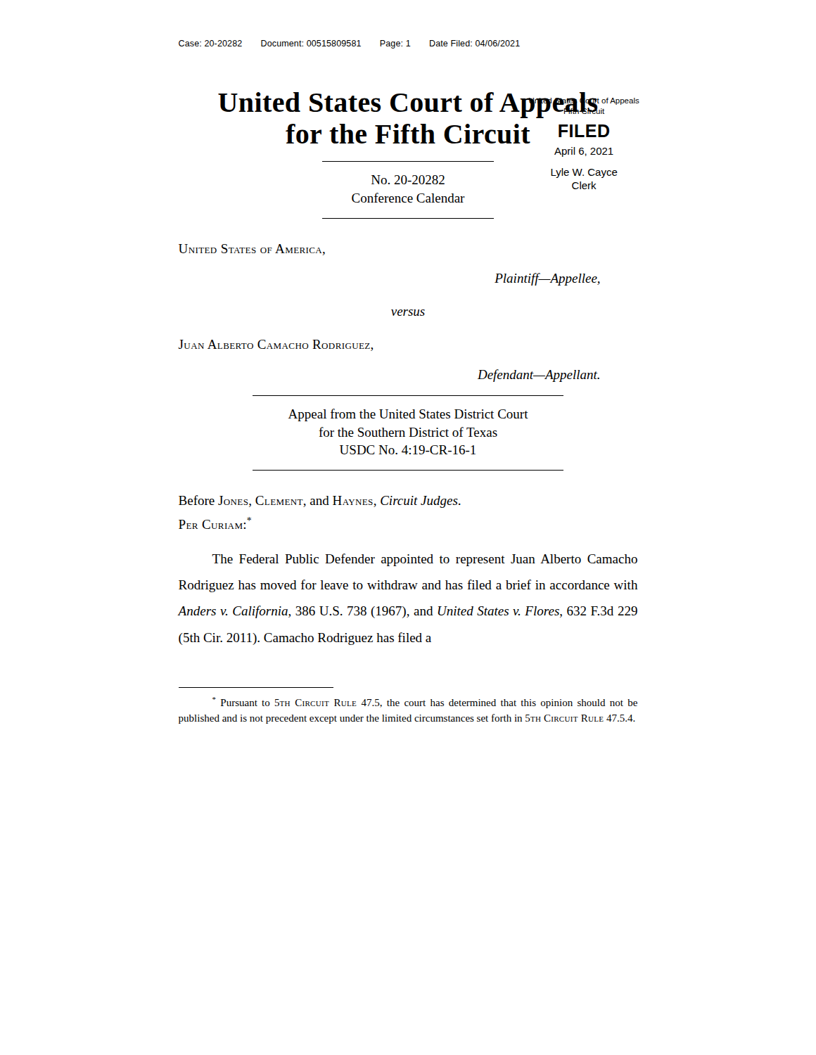Case: 20-20282 Document: 00515809581 Page: 1 Date Filed: 04/06/2021
United States Court of Appeals
Fifth Circuit
FILED
April 6, 2021
Lyle W. Cayce
Clerk
United States Court of Appealsfor the Fifth Circuit
No. 20-20282
Conference Calendar
United States of America,
Plaintiff—Appellee,
versus
Juan Alberto Camacho Rodriguez,
Defendant—Appellant.
Appeal from the United States District Court
for the Southern District of Texas
USDC No. 4:19-CR-16-1
Before Jones, Clement, and Haynes, Circuit Judges.
Per Curiam:*
The Federal Public Defender appointed to represent Juan Alberto Camacho Rodriguez has moved for leave to withdraw and has filed a brief in accordance with Anders v. California, 386 U.S. 738 (1967), and United States v. Flores, 632 F.3d 229 (5th Cir. 2011). Camacho Rodriguez has filed a
* Pursuant to 5th Circuit Rule 47.5, the court has determined that this opinion should not be published and is not precedent except under the limited circumstances set forth in 5th Circuit Rule 47.5.4.